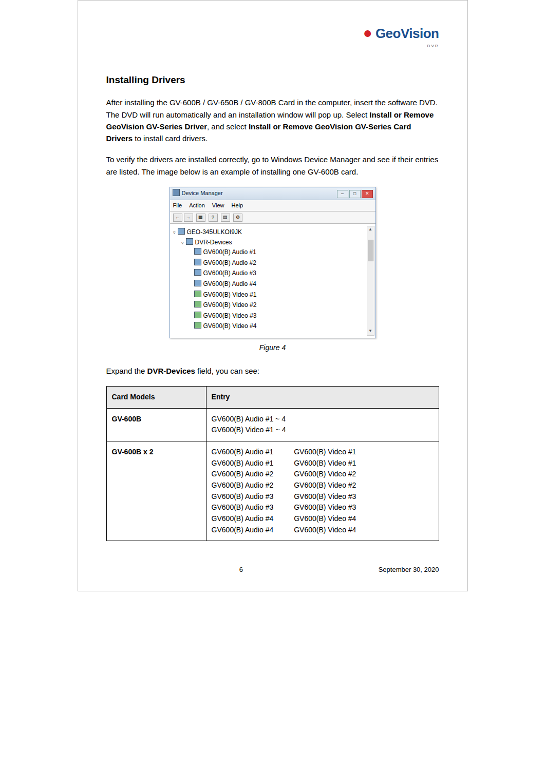● GeoVision
DVR
Installing Drivers
After installing the GV-600B / GV-650B / GV-800B Card in the computer, insert the software DVD. The DVD will run automatically and an installation window will pop up. Select Install or Remove GeoVision GV-Series Driver, and select Install or Remove GeoVision GV-Series Card Drivers to install card drivers.
To verify the drivers are installed correctly, go to Windows Device Manager and see if their entries are listed. The image below is an example of installing one GV-600B card.
Device Manager
–□✕
File Action View Help
←→ ▦ ? ▤ ⚙
▲
▼
▿ GEO-345ULKOI9JK
▿ DVR-Devices
GV600(B) Audio #1
GV600(B) Audio #2
GV600(B) Audio #3
GV600(B) Audio #4
GV600(B) Video #1
GV600(B) Video #2
GV600(B) Video #3
GV600(B) Video #4
Figure 4
Expand the DVR-Devices field, you can see:
| Card Models | Entry |
| --- | --- |
| GV-600B | GV600(B) Audio #1 ~ 4 GV600(B) Video #1 ~ 4 |
| GV-600B x 2 | GV600(B) Audio #1 GV600(B) Audio #1 GV600(B) Audio #2 GV600(B) Audio #2 GV600(B) Audio #3 GV600(B) Audio #3 GV600(B) Audio #4 GV600(B) Audio #4 GV600(B) Video #1 GV600(B) Video #1 GV600(B) Video #2 GV600(B) Video #2 GV600(B) Video #3 GV600(B) Video #3 GV600(B) Video #4 GV600(B) Video #4 |
6
September 30, 2020